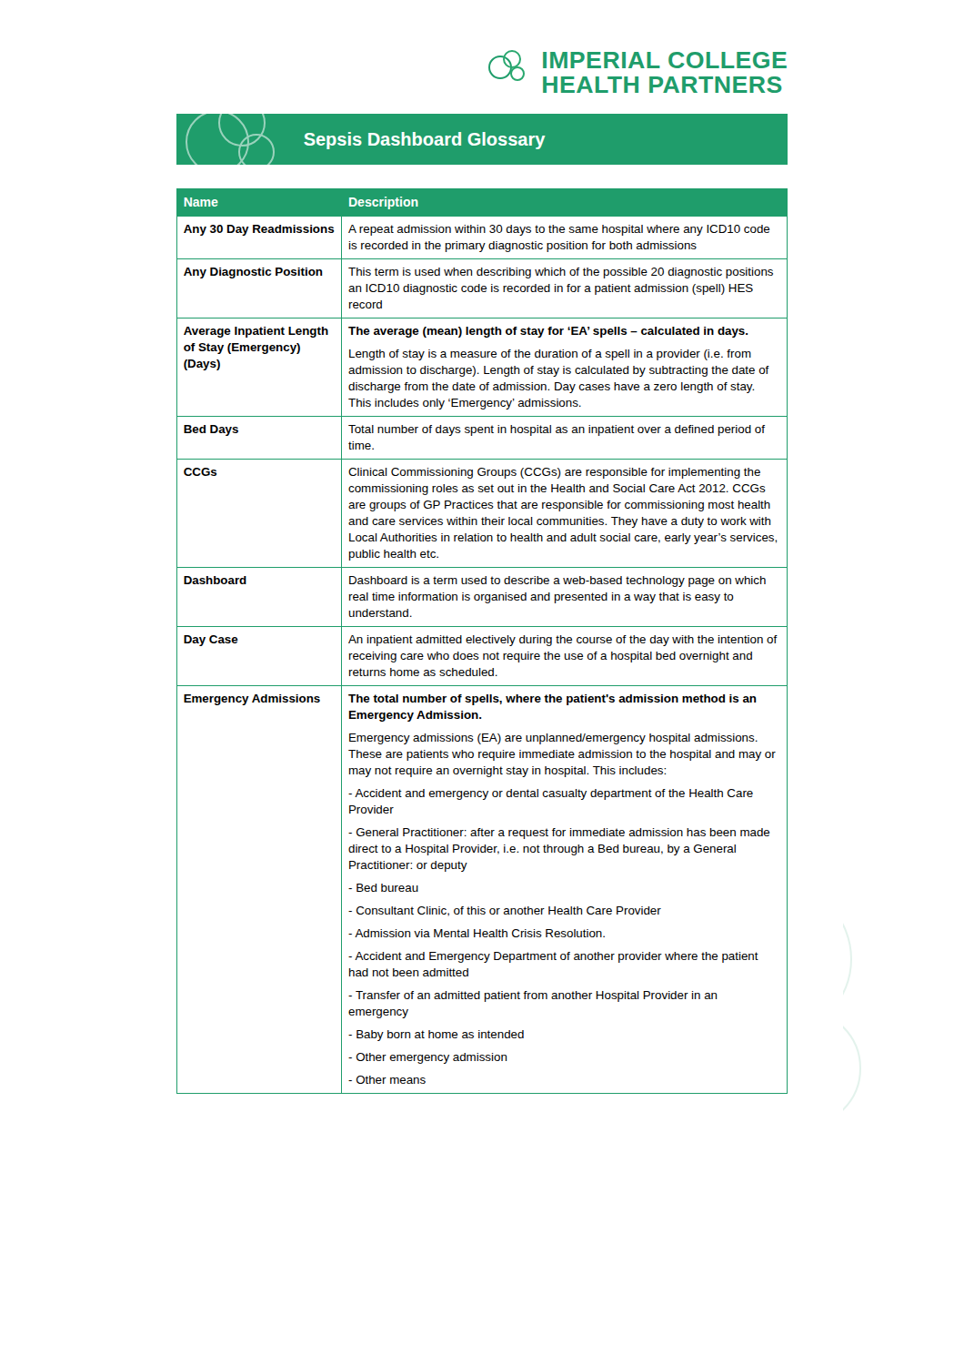IMPERIAL COLLEGE HEALTH PARTNERS
Sepsis Dashboard Glossary
| Name | Description |
| --- | --- |
| Any 30 Day Readmissions | A repeat admission within 30 days to the same hospital where any ICD10 code is recorded in the primary diagnostic position for both admissions |
| Any Diagnostic Position | This term is used when describing which of the possible 20 diagnostic positions an ICD10 diagnostic code is recorded in for a patient admission (spell) HES record |
| Average Inpatient Length of Stay (Emergency) (Days) | The average (mean) length of stay for ‘EA’ spells – calculated in days. Length of stay is a measure of the duration of a spell in a provider (i.e. from admission to discharge). Length of stay is calculated by subtracting the date of discharge from the date of admission. Day cases have a zero length of stay. This includes only ‘Emergency’ admissions. |
| Bed Days | Total number of days spent in hospital as an inpatient over a defined period of time. |
| CCGs | Clinical Commissioning Groups (CCGs) are responsible for implementing the commissioning roles as set out in the Health and Social Care Act 2012. CCGs are groups of GP Practices that are responsible for commissioning most health and care services within their local communities. They have a duty to work with Local Authorities in relation to health and adult social care, early year’s services, public health etc. |
| Dashboard | Dashboard is a term used to describe a web-based technology page on which real time information is organised and presented in a way that is easy to understand. |
| Day Case | An inpatient admitted electively during the course of the day with the intention of receiving care who does not require the use of a hospital bed overnight and returns home as scheduled. |
| Emergency Admissions | The total number of spells, where the patient's admission method is an Emergency Admission. Emergency admissions (EA) are unplanned/emergency hospital admissions. These are patients who require immediate admission to the hospital and may or may not require an overnight stay in hospital. This includes: - Accident and emergency or dental casualty department of the Health Care Provider - General Practitioner: after a request for immediate admission has been made direct to a Hospital Provider, i.e. not through a Bed bureau, by a General Practitioner: or deputy - Bed bureau - Consultant Clinic, of this or another Health Care Provider - Admission via Mental Health Crisis Resolution. - Accident and Emergency Department of another provider where the patient had not been admitted - Transfer of an admitted patient from another Hospital Provider in an emergency - Baby born at home as intended - Other emergency admission - Other means |